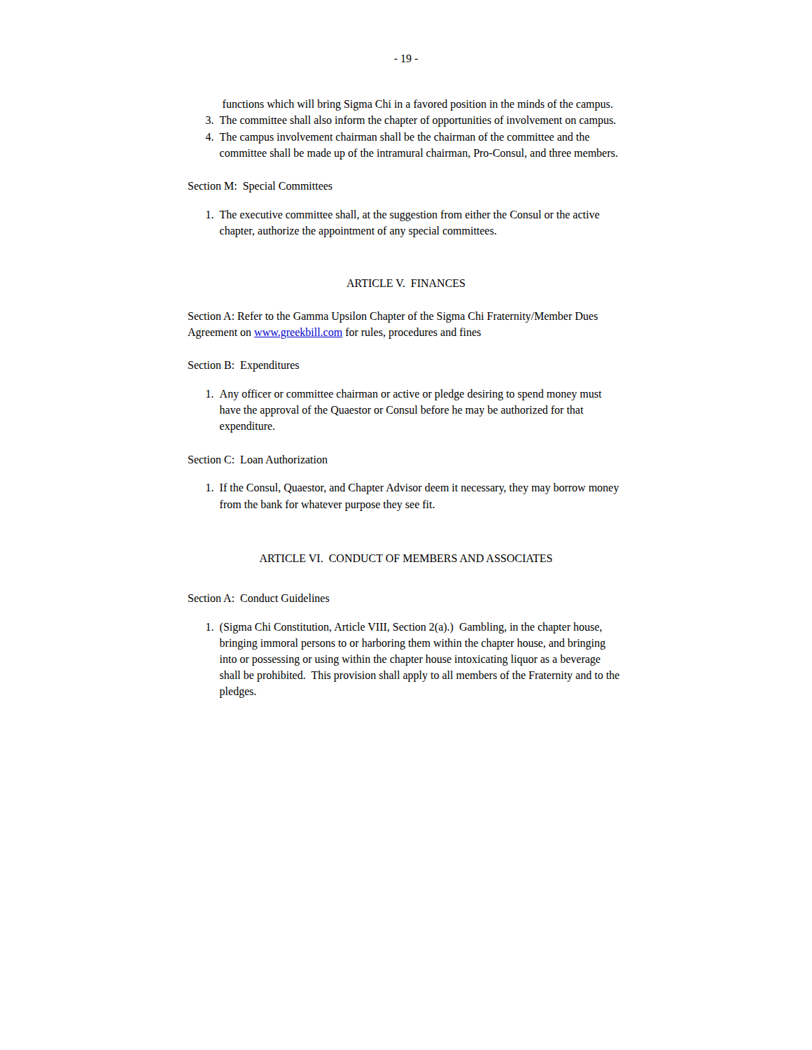- 19 -
functions which will bring Sigma Chi in a favored position in the minds of the campus.
The committee shall also inform the chapter of opportunities of involvement on campus.
The campus involvement chairman shall be the chairman of the committee and the committee shall be made up of the intramural chairman, Pro-Consul, and three members.
Section M: Special Committees
The executive committee shall, at the suggestion from either the Consul or the active chapter, authorize the appointment of any special committees.
ARTICLE V. FINANCES
Section A: Refer to the Gamma Upsilon Chapter of the Sigma Chi Fraternity/Member Dues Agreement on www.greekbill.com for rules, procedures and fines
Section B: Expenditures
Any officer or committee chairman or active or pledge desiring to spend money must have the approval of the Quaestor or Consul before he may be authorized for that expenditure.
Section C: Loan Authorization
If the Consul, Quaestor, and Chapter Advisor deem it necessary, they may borrow money from the bank for whatever purpose they see fit.
ARTICLE VI. CONDUCT OF MEMBERS AND ASSOCIATES
Section A: Conduct Guidelines
(Sigma Chi Constitution, Article VIII, Section 2(a).) Gambling, in the chapter house, bringing immoral persons to or harboring them within the chapter house, and bringing into or possessing or using within the chapter house intoxicating liquor as a beverage shall be prohibited. This provision shall apply to all members of the Fraternity and to the pledges.